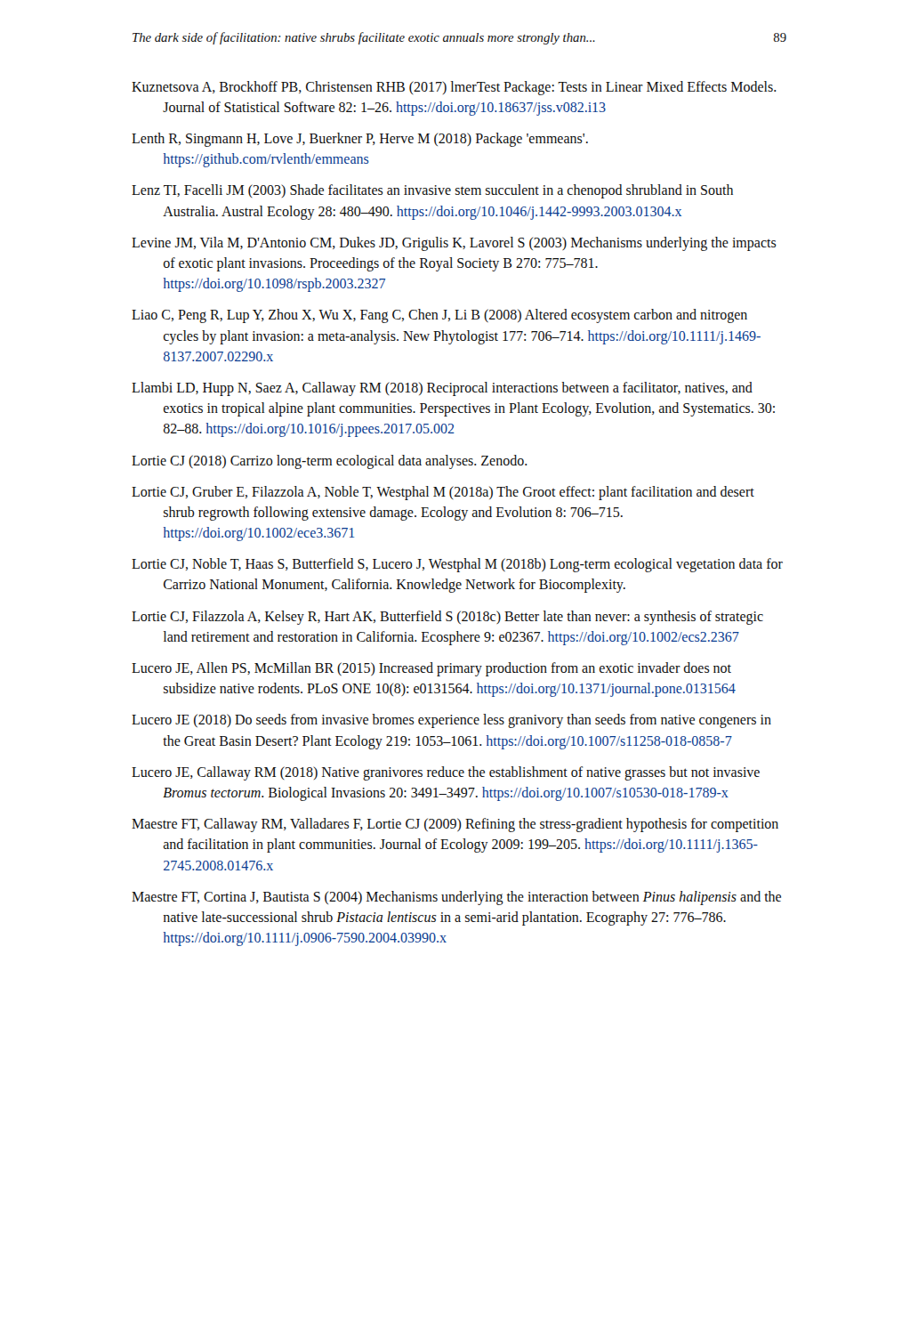The dark side of facilitation: native shrubs facilitate exotic annuals more strongly than... 89
Kuznetsova A, Brockhoff PB, Christensen RHB (2017) lmerTest Package: Tests in Linear Mixed Effects Models. Journal of Statistical Software 82: 1–26. https://doi.org/10.18637/jss.v082.i13
Lenth R, Singmann H, Love J, Buerkner P, Herve M (2018) Package 'emmeans'. https://github.com/rvlenth/emmeans
Lenz TI, Facelli JM (2003) Shade facilitates an invasive stem succulent in a chenopod shrubland in South Australia. Austral Ecology 28: 480–490. https://doi.org/10.1046/j.1442-9993.2003.01304.x
Levine JM, Vila M, D'Antonio CM, Dukes JD, Grigulis K, Lavorel S (2003) Mechanisms underlying the impacts of exotic plant invasions. Proceedings of the Royal Society B 270: 775–781. https://doi.org/10.1098/rspb.2003.2327
Liao C, Peng R, Lup Y, Zhou X, Wu X, Fang C, Chen J, Li B (2008) Altered ecosystem carbon and nitrogen cycles by plant invasion: a meta-analysis. New Phytologist 177: 706–714. https://doi.org/10.1111/j.1469-8137.2007.02290.x
Llambi LD, Hupp N, Saez A, Callaway RM (2018) Reciprocal interactions between a facilitator, natives, and exotics in tropical alpine plant communities. Perspectives in Plant Ecology, Evolution, and Systematics. 30: 82–88. https://doi.org/10.1016/j.ppees.2017.05.002
Lortie CJ (2018) Carrizo long-term ecological data analyses. Zenodo.
Lortie CJ, Gruber E, Filazzola A, Noble T, Westphal M (2018a) The Groot effect: plant facilitation and desert shrub regrowth following extensive damage. Ecology and Evolution 8: 706–715. https://doi.org/10.1002/ece3.3671
Lortie CJ, Noble T, Haas S, Butterfield S, Lucero J, Westphal M (2018b) Long-term ecological vegetation data for Carrizo National Monument, California. Knowledge Network for Biocomplexity.
Lortie CJ, Filazzola A, Kelsey R, Hart AK, Butterfield S (2018c) Better late than never: a synthesis of strategic land retirement and restoration in California. Ecosphere 9: e02367. https://doi.org/10.1002/ecs2.2367
Lucero JE, Allen PS, McMillan BR (2015) Increased primary production from an exotic invader does not subsidize native rodents. PLoS ONE 10(8): e0131564. https://doi.org/10.1371/journal.pone.0131564
Lucero JE (2018) Do seeds from invasive bromes experience less granivory than seeds from native congeners in the Great Basin Desert? Plant Ecology 219: 1053–1061. https://doi.org/10.1007/s11258-018-0858-7
Lucero JE, Callaway RM (2018) Native granivores reduce the establishment of native grasses but not invasive Bromus tectorum. Biological Invasions 20: 3491–3497. https://doi.org/10.1007/s10530-018-1789-x
Maestre FT, Callaway RM, Valladares F, Lortie CJ (2009) Refining the stress-gradient hypothesis for competition and facilitation in plant communities. Journal of Ecology 2009: 199–205. https://doi.org/10.1111/j.1365-2745.2008.01476.x
Maestre FT, Cortina J, Bautista S (2004) Mechanisms underlying the interaction between Pinus halipensis and the native late-successional shrub Pistacia lentiscus in a semi-arid plantation. Ecography 27: 776–786. https://doi.org/10.1111/j.0906-7590.2004.03990.x